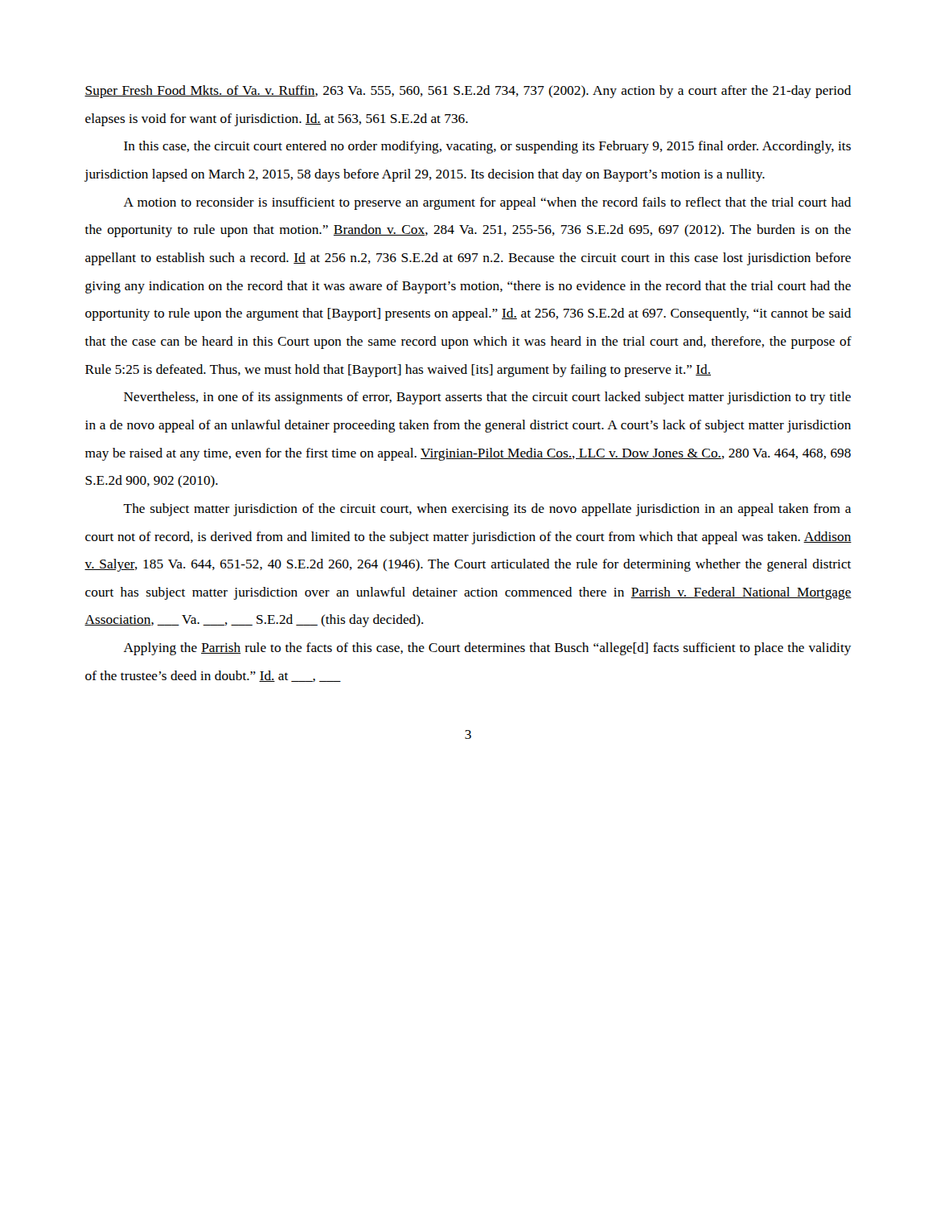Super Fresh Food Mkts. of Va. v. Ruffin, 263 Va. 555, 560, 561 S.E.2d 734, 737 (2002). Any action by a court after the 21-day period elapses is void for want of jurisdiction. Id. at 563, 561 S.E.2d at 736.
In this case, the circuit court entered no order modifying, vacating, or suspending its February 9, 2015 final order. Accordingly, its jurisdiction lapsed on March 2, 2015, 58 days before April 29, 2015. Its decision that day on Bayport’s motion is a nullity.
A motion to reconsider is insufficient to preserve an argument for appeal “when the record fails to reflect that the trial court had the opportunity to rule upon that motion.” Brandon v. Cox, 284 Va. 251, 255-56, 736 S.E.2d 695, 697 (2012). The burden is on the appellant to establish such a record. Id at 256 n.2, 736 S.E.2d at 697 n.2. Because the circuit court in this case lost jurisdiction before giving any indication on the record that it was aware of Bayport’s motion, “there is no evidence in the record that the trial court had the opportunity to rule upon the argument that [Bayport] presents on appeal.” Id. at 256, 736 S.E.2d at 697. Consequently, “it cannot be said that the case can be heard in this Court upon the same record upon which it was heard in the trial court and, therefore, the purpose of Rule 5:25 is defeated. Thus, we must hold that [Bayport] has waived [its] argument by failing to preserve it.” Id.
Nevertheless, in one of its assignments of error, Bayport asserts that the circuit court lacked subject matter jurisdiction to try title in a de novo appeal of an unlawful detainer proceeding taken from the general district court. A court’s lack of subject matter jurisdiction may be raised at any time, even for the first time on appeal. Virginian-Pilot Media Cos., LLC v. Dow Jones & Co., 280 Va. 464, 468, 698 S.E.2d 900, 902 (2010).
The subject matter jurisdiction of the circuit court, when exercising its de novo appellate jurisdiction in an appeal taken from a court not of record, is derived from and limited to the subject matter jurisdiction of the court from which that appeal was taken. Addison v. Salyer, 185 Va. 644, 651-52, 40 S.E.2d 260, 264 (1946). The Court articulated the rule for determining whether the general district court has subject matter jurisdiction over an unlawful detainer action commenced there in Parrish v. Federal National Mortgage Association, ___ Va. ___, ___ S.E.2d ___ (this day decided).
Applying the Parrish rule to the facts of this case, the Court determines that Busch “allege[d] facts sufficient to place the validity of the trustee’s deed in doubt.” Id. at ___, ___
3